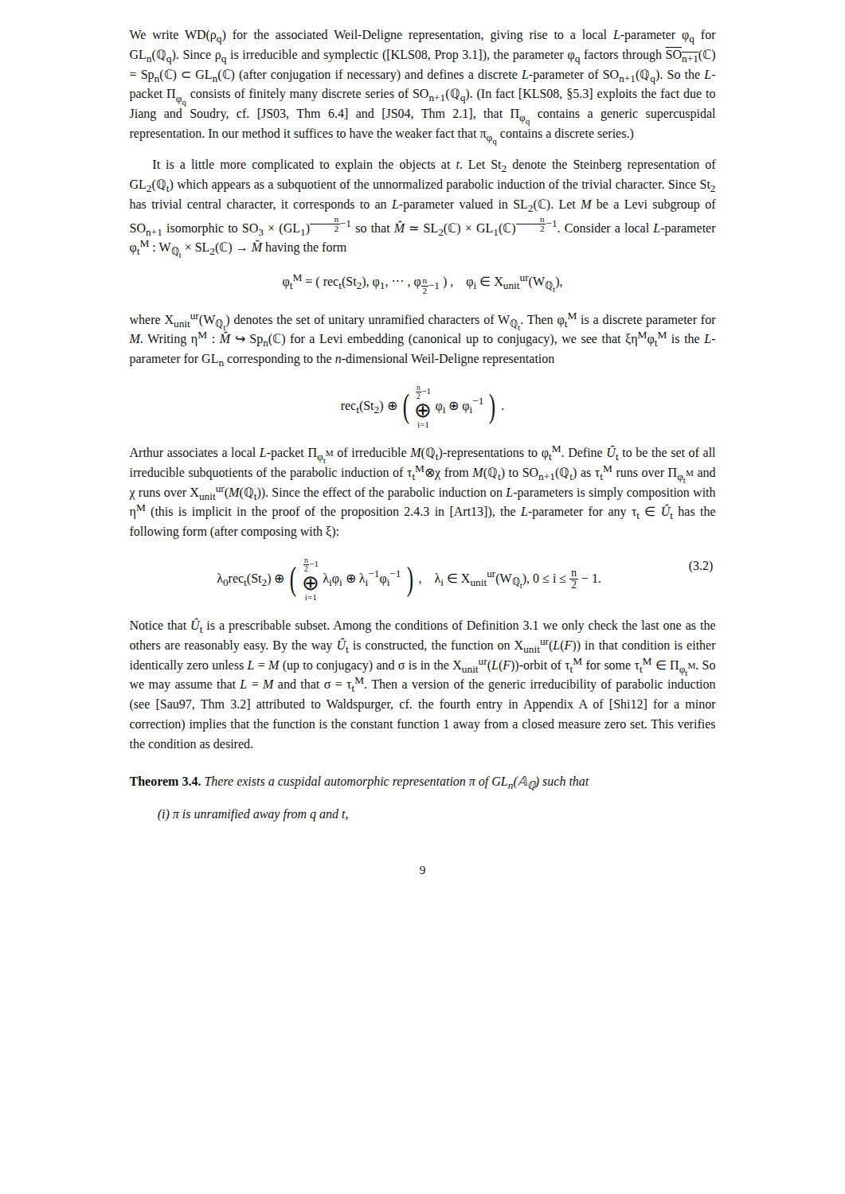We write WD(ρq) for the associated Weil-Deligne representation, giving rise to a local L-parameter φq for GLn(ℚq). Since ρq is irreducible and symplectic ([KLS08, Prop 3.1]), the parameter φq factors through SOn+1(ℂ) = Spn(ℂ) ⊂ GLn(ℂ) (after conjugation if necessary) and defines a discrete L-parameter of SOn+1(ℚq). So the L-packet Πφq consists of finitely many discrete series of SOn+1(ℚq). (In fact [KLS08, §5.3] exploits the fact due to Jiang and Soudry, cf. [JS03, Thm 6.4] and [JS04, Thm 2.1], that Πφq contains a generic supercuspidal representation. In our method it suffices to have the weaker fact that πφq contains a discrete series.)
It is a little more complicated to explain the objects at t. Let St2 denote the Steinberg representation of GL2(ℚt) which appears as a subquotient of the unnormalized parabolic induction of the trivial character. Since St2 has trivial central character, it corresponds to an L-parameter valued in SL2(ℂ). Let M be a Levi subgroup of SOn+1 isomorphic to SO3 × (GL1)n 2−1 so that M̂ ≃ SL2(ℂ) × GL1(ℂ)n 2−1. Consider a local L-parameter φtM : Wℚt × SL2(ℂ) → M̂ having the form
φtM = ( rect(St2), φ1, ··· , φn 2−1 ) , φi ∈ Xunitur(Wℚt),
where Xunitur(Wℚt) denotes the set of unitary unramified characters of Wℚt. Then φtM is a discrete parameter for M. Writing ηM : M̂ ↪ Spn(ℂ) for a Levi embedding (canonical up to conjugacy), we see that ξηMφtM is the L-parameter for GLn corresponding to the n-dimensional Weil-Deligne representation
rect(St2) ⊕ ( n 2−1⊕i=1 φi ⊕ φi−1 ) .
Arthur associates a local L-packet ΠφtM of irreducible M(ℚt)-representations to φtM. Define Ût to be the set of all irreducible subquotients of the parabolic induction of τtM⊗χ from M(ℚt) to SOn+1(ℚt) as τtM runs over ΠφtM and χ runs over Xunitur(M(ℚt)). Since the effect of the parabolic induction on L-parameters is simply composition with ηM (this is implicit in the proof of the proposition 2.4.3 in [Art13]), the L-parameter for any τt ∈ Ût has the following form (after composing with ξ):
(3.2)
λ0rect(St2) ⊕ ( n 2−1⊕i=1 λiφi ⊕ λi−1φi−1 ) , λi ∈ Xunitur(Wℚt), 0 ≤ i ≤ n 2 − 1.
Notice that Ût is a prescribable subset. Among the conditions of Definition 3.1 we only check the last one as the others are reasonably easy. By the way Ût is constructed, the function on Xunitur(L(F)) in that condition is either identically zero unless L = M (up to conjugacy) and σ is in the Xunitur(L(F))-orbit of τtM for some τtM ∈ ΠφtM. So we may assume that L = M and that σ = τtM. Then a version of the generic irreducibility of parabolic induction (see [Sau97, Thm 3.2] attributed to Waldspurger, cf. the fourth entry in Appendix A of [Shi12] for a minor correction) implies that the function is the constant function 1 away from a closed measure zero set. This verifies the condition as desired.
Theorem 3.4. There exists a cuspidal automorphic representation π of GLn(𝔸ℚ) such that
(i) π is unramified away from q and t,
9